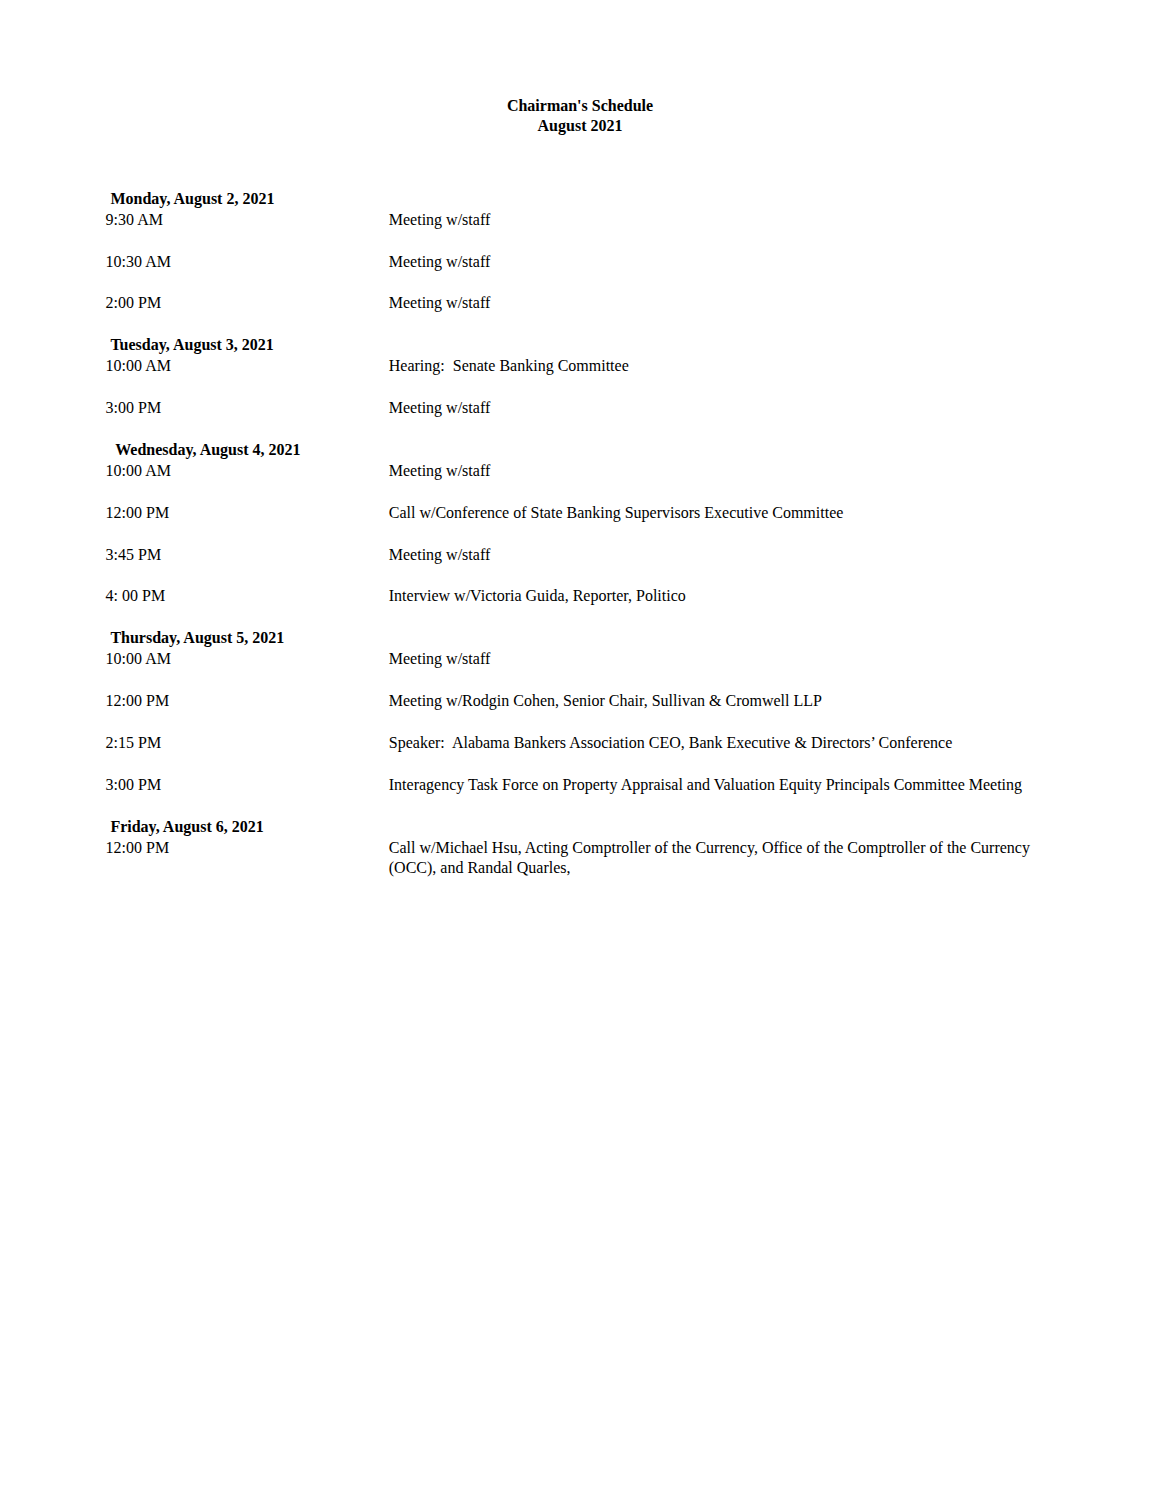Chairman's Schedule
August 2021
Monday, August 2, 2021
| 9:30 AM | Meeting w/staff |
| 10:30 AM | Meeting w/staff |
| 2:00 PM | Meeting w/staff |
Tuesday, August 3, 2021
| 10:00 AM | Hearing: Senate Banking Committee |
| 3:00 PM | Meeting w/staff |
Wednesday, August 4, 2021
| 10:00 AM | Meeting w/staff |
| 12:00 PM | Call w/Conference of State Banking Supervisors Executive Committee |
| 3:45 PM | Meeting w/staff |
| 4: 00 PM | Interview w/Victoria Guida, Reporter, Politico |
Thursday, August 5, 2021
| 10:00 AM | Meeting w/staff |
| 12:00 PM | Meeting w/Rodgin Cohen, Senior Chair, Sullivan & Cromwell LLP |
| 2:15 PM | Speaker: Alabama Bankers Association CEO, Bank Executive & Directors’ Conference |
| 3:00 PM | Interagency Task Force on Property Appraisal and Valuation Equity Principals Committee Meeting |
Friday, August 6, 2021
| 12:00 PM | Call w/Michael Hsu, Acting Comptroller of the Currency, Office of the Comptroller of the Currency (OCC), and Randal Quarles, |